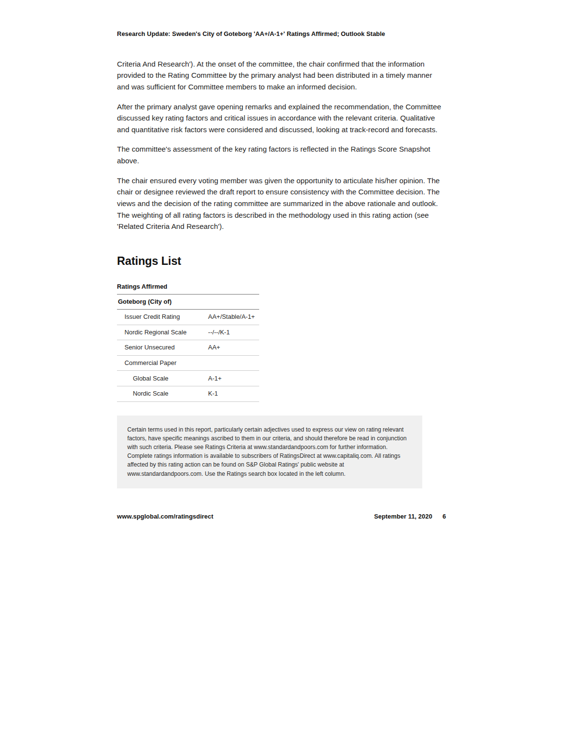Research Update: Sweden's City of Goteborg 'AA+/A-1+' Ratings Affirmed; Outlook Stable
Criteria And Research'). At the onset of the committee, the chair confirmed that the information provided to the Rating Committee by the primary analyst had been distributed in a timely manner and was sufficient for Committee members to make an informed decision.
After the primary analyst gave opening remarks and explained the recommendation, the Committee discussed key rating factors and critical issues in accordance with the relevant criteria. Qualitative and quantitative risk factors were considered and discussed, looking at track-record and forecasts.
The committee's assessment of the key rating factors is reflected in the Ratings Score Snapshot above.
The chair ensured every voting member was given the opportunity to articulate his/her opinion. The chair or designee reviewed the draft report to ensure consistency with the Committee decision. The views and the decision of the rating committee are summarized in the above rationale and outlook. The weighting of all rating factors is described in the methodology used in this rating action (see 'Related Criteria And Research').
Ratings List
Ratings Affirmed
| Goteborg (City of) |
| Issuer Credit Rating | AA+/Stable/A-1+ |
| Nordic Regional Scale | --/--/K-1 |
| Senior Unsecured | AA+ |
| Commercial Paper | |
| Global Scale | A-1+ |
| Nordic Scale | K-1 |
Certain terms used in this report, particularly certain adjectives used to express our view on rating relevant factors, have specific meanings ascribed to them in our criteria, and should therefore be read in conjunction with such criteria. Please see Ratings Criteria at www.standardandpoors.com for further information. Complete ratings information is available to subscribers of RatingsDirect at www.capitaliq.com. All ratings affected by this rating action can be found on S&P Global Ratings' public website at www.standardandpoors.com. Use the Ratings search box located in the left column.
www.spglobal.com/ratingsdirect
September 11, 20206